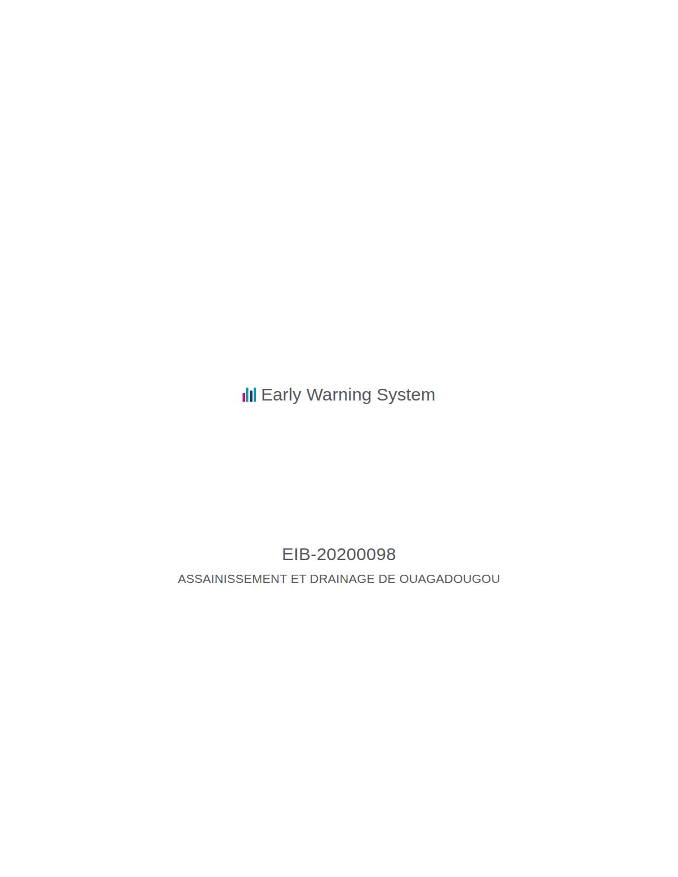Early Warning System
EIB-20200098
ASSAINISSEMENT ET DRAINAGE DE OUAGADOUGOU